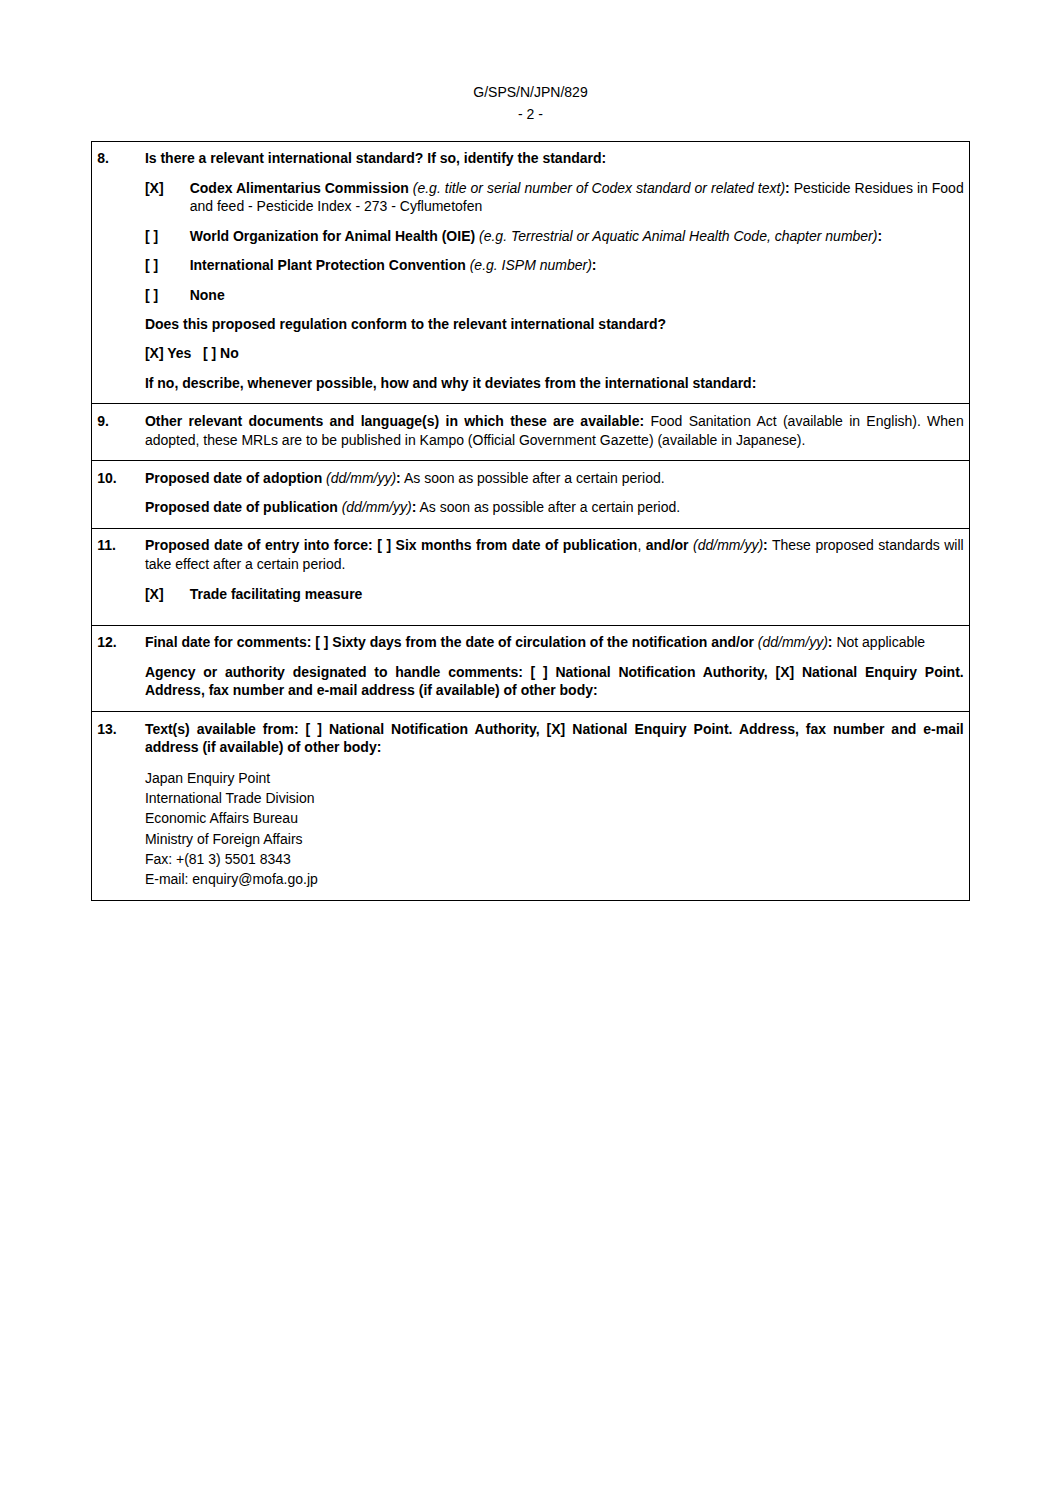G/SPS/N/JPN/829
- 2 -
| 8. | Is there a relevant international standard? If so, identify the standard: [X] Codex Alimentarius Commission (e.g. title or serial number of Codex standard or related text) : Pesticide Residues in Food and feed - Pesticide Index - 273 - Cyflumetofen [ ] World Organization for Animal Health (OIE) (e.g. Terrestrial or Aquatic Animal Health Code, chapter number) : [ ] International Plant Protection Convention (e.g. ISPM number) : [ ] None Does this proposed regulation conform to the relevant international standard? [X] Yes [ ] No If no, describe, whenever possible, how and why it deviates from the international standard: |
| 9. | Other relevant documents and language(s) in which these are available: Food Sanitation Act (available in English). When adopted, these MRLs are to be published in Kampo (Official Government Gazette) (available in Japanese). |
| 10. | Proposed date of adoption (dd/mm/yy) : As soon as possible after a certain period. Proposed date of publication (dd/mm/yy) : As soon as possible after a certain period. |
| 11. | Proposed date of entry into force: [ ] Six months from date of publication , and/or (dd/mm/yy) : These proposed standards will take effect after a certain period. [X] Trade facilitating measure |
| 12. | Final date for comments: [ ] Sixty days from the date of circulation of the notification and/or (dd/mm/yy) : Not applicable Agency or authority designated to handle comments: [ ] National Notification Authority, [X] National Enquiry Point. Address, fax number and e-mail address (if available) of other body: |
| 13. | Text(s) available from: [ ] National Notification Authority, [X] National Enquiry Point. Address, fax number and e-mail address (if available) of other body: Japan Enquiry Point International Trade Division Economic Affairs Bureau Ministry of Foreign Affairs Fax: +(81 3) 5501 8343 E-mail: enquiry@mofa.go.jp |